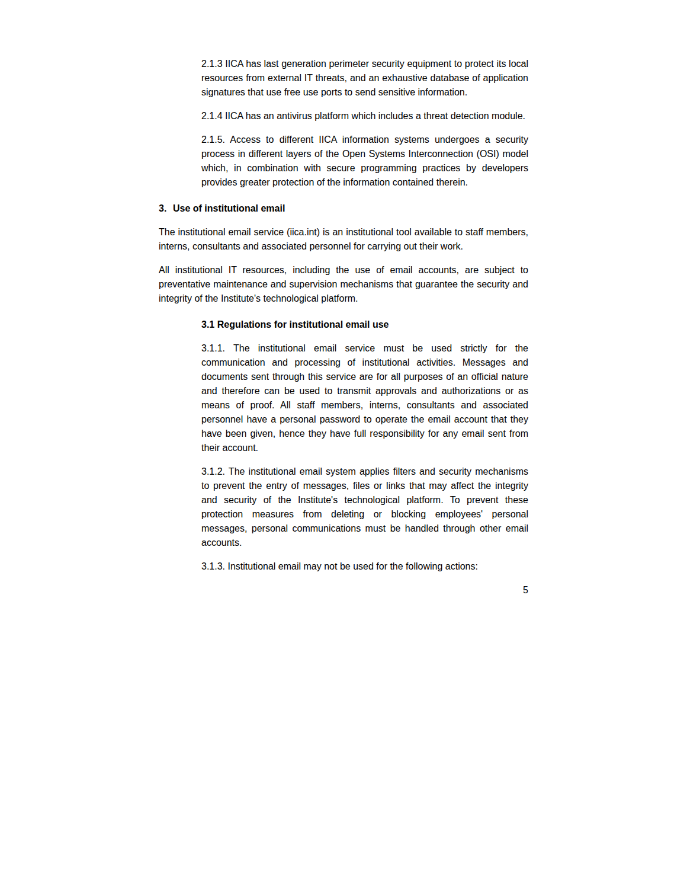2.1.3 IICA has last generation perimeter security equipment to protect its local resources from external IT threats, and an exhaustive database of application signatures that use free use ports to send sensitive information.
2.1.4 IICA has an antivirus platform which includes a threat detection module.
2.1.5. Access to different IICA information systems undergoes a security process in different layers of the Open Systems Interconnection (OSI) model which, in combination with secure programming practices by developers provides greater protection of the information contained therein.
3. Use of institutional email
The institutional email service (iica.int) is an institutional tool available to staff members, interns, consultants and associated personnel for carrying out their work.
All institutional IT resources, including the use of email accounts, are subject to preventative maintenance and supervision mechanisms that guarantee the security and integrity of the Institute's technological platform.
3.1 Regulations for institutional email use
3.1.1. The institutional email service must be used strictly for the communication and processing of institutional activities. Messages and documents sent through this service are for all purposes of an official nature and therefore can be used to transmit approvals and authorizations or as means of proof. All staff members, interns, consultants and associated personnel have a personal password to operate the email account that they have been given, hence they have full responsibility for any email sent from their account.
3.1.2. The institutional email system applies filters and security mechanisms to prevent the entry of messages, files or links that may affect the integrity and security of the Institute's technological platform. To prevent these protection measures from deleting or blocking employees' personal messages, personal communications must be handled through other email accounts.
3.1.3. Institutional email may not be used for the following actions:
5